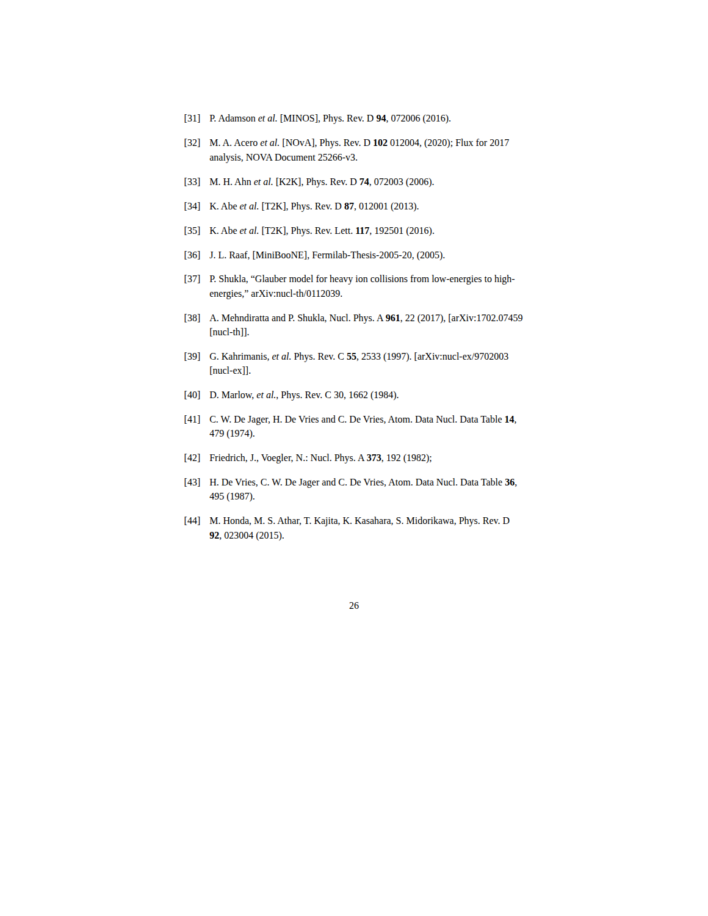[31] P. Adamson et al. [MINOS], Phys. Rev. D 94, 072006 (2016).
[32] M. A. Acero et al. [NOvA], Phys. Rev. D 102 012004, (2020); Flux for 2017 analysis, NOVA Document 25266-v3.
[33] M. H. Ahn et al. [K2K], Phys. Rev. D 74, 072003 (2006).
[34] K. Abe et al. [T2K], Phys. Rev. D 87, 012001 (2013).
[35] K. Abe et al. [T2K], Phys. Rev. Lett. 117, 192501 (2016).
[36] J. L. Raaf, [MiniBooNE], Fermilab-Thesis-2005-20, (2005).
[37] P. Shukla, “Glauber model for heavy ion collisions from low-energies to high-energies,” arXiv:nucl-th/0112039.
[38] A. Mehndiratta and P. Shukla, Nucl. Phys. A 961, 22 (2017), [arXiv:1702.07459 [nucl-th]].
[39] G. Kahrimanis, et al. Phys. Rev. C 55, 2533 (1997). [arXiv:nucl-ex/9702003 [nucl-ex]].
[40] D. Marlow, et al., Phys. Rev. C 30, 1662 (1984).
[41] C. W. De Jager, H. De Vries and C. De Vries, Atom. Data Nucl. Data Table 14, 479 (1974).
[42] Friedrich, J., Voegler, N.: Nucl. Phys. A 373, 192 (1982);
[43] H. De Vries, C. W. De Jager and C. De Vries, Atom. Data Nucl. Data Table 36, 495 (1987).
[44] M. Honda, M. S. Athar, T. Kajita, K. Kasahara, S. Midorikawa, Phys. Rev. D 92, 023004 (2015).
26